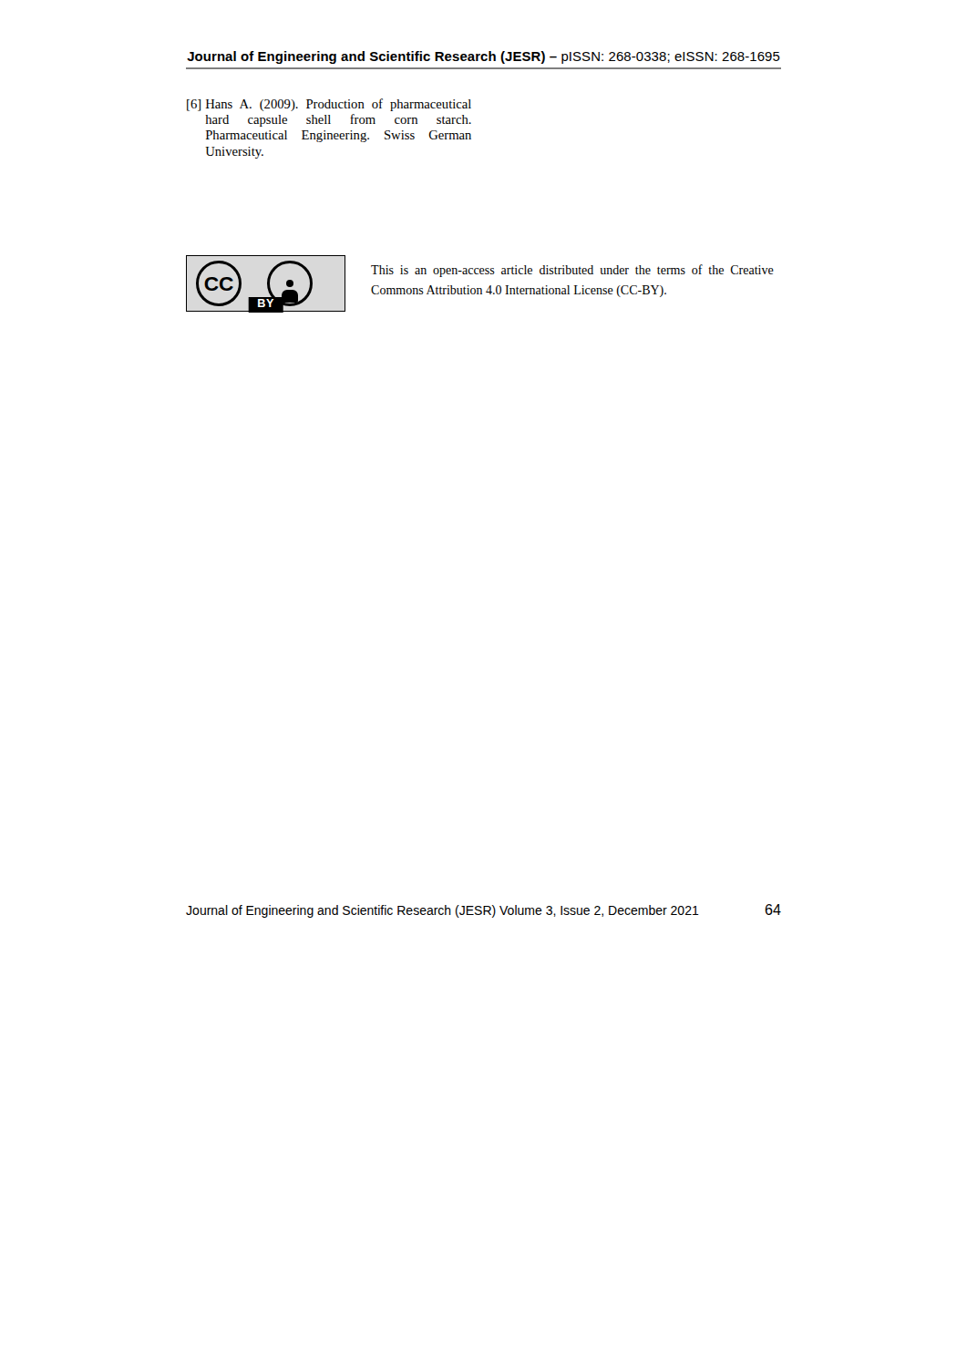Journal of Engineering and Scientific Research (JESR) – pISSN: 268-0338; eISSN: 268-1695
[6] Hans A. (2009). Production of pharmaceutical hard capsule shell from corn starch. Pharmaceutical Engineering. Swiss German University.
CC
BY
This is an open-access article distributed under the terms of the Creative Commons Attribution 4.0 International License (CC-BY).
Journal of Engineering and Scientific Research (JESR) Volume 3, Issue 2, December 2021 64